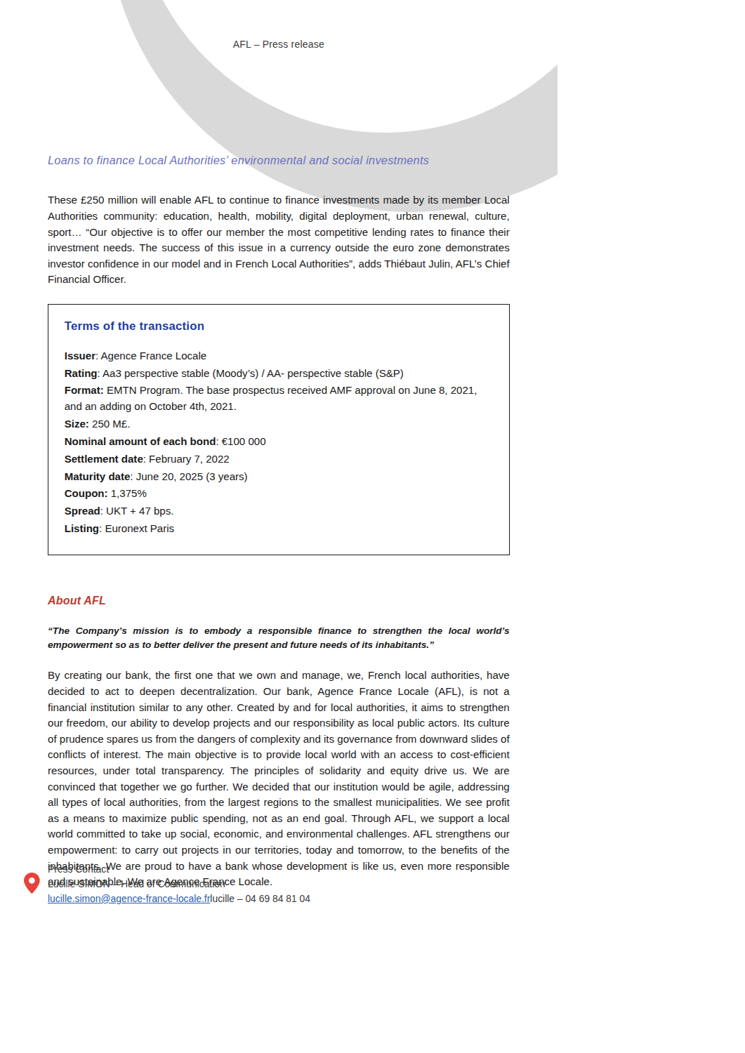AFL – Press release
Loans to finance Local Authorities’ environmental and social investments
These £250 million will enable AFL to continue to finance investments made by its member Local Authorities community: education, health, mobility, digital deployment, urban renewal, culture, sport… “Our objective is to offer our member the most competitive lending rates to finance their investment needs. The success of this issue in a currency outside the euro zone demonstrates investor confidence in our model and in French Local Authorities”, adds Thiébaut Julin, AFL’s Chief Financial Officer.
Terms of the transaction
Issuer: Agence France Locale
Rating: Aa3 perspective stable (Moody’s) / AA- perspective stable (S&P)
Format: EMTN Program. The base prospectus received AMF approval on June 8, 2021, and an adding on October 4th, 2021.
Size: 250 M£.
Nominal amount of each bond: €100 000
Settlement date: February 7, 2022
Maturity date: June 20, 2025 (3 years)
Coupon: 1,375%
Spread: UKT + 47 bps.
Listing: Euronext Paris
About AFL
“The Company’s mission is to embody a responsible finance to strengthen the local world’s empowerment so as to better deliver the present and future needs of its inhabitants.”
By creating our bank, the first one that we own and manage, we, French local authorities, have decided to act to deepen decentralization. Our bank, Agence France Locale (AFL), is not a financial institution similar to any other. Created by and for local authorities, it aims to strengthen our freedom, our ability to develop projects and our responsibility as local public actors. Its culture of prudence spares us from the dangers of complexity and its governance from downward slides of conflicts of interest. The main objective is to provide local world with an access to cost-efficient resources, under total transparency. The principles of solidarity and equity drive us. We are convinced that together we go further. We decided that our institution would be agile, addressing all types of local authorities, from the largest regions to the smallest municipalities. We see profit as a means to maximize public spending, not as an end goal. Through AFL, we support a local world committed to take up social, economic, and environmental challenges. AFL strengthens our empowerment: to carry out projects in our territories, today and tomorrow, to the benefits of the inhabitants. We are proud to have a bank whose development is like us, even more responsible and sustainable. We are Agence France Locale.
Press Contact
Lucille SIMON – Head of Communication
lucille.simon@agence-france-locale.frlucille – 04 69 84 81 04